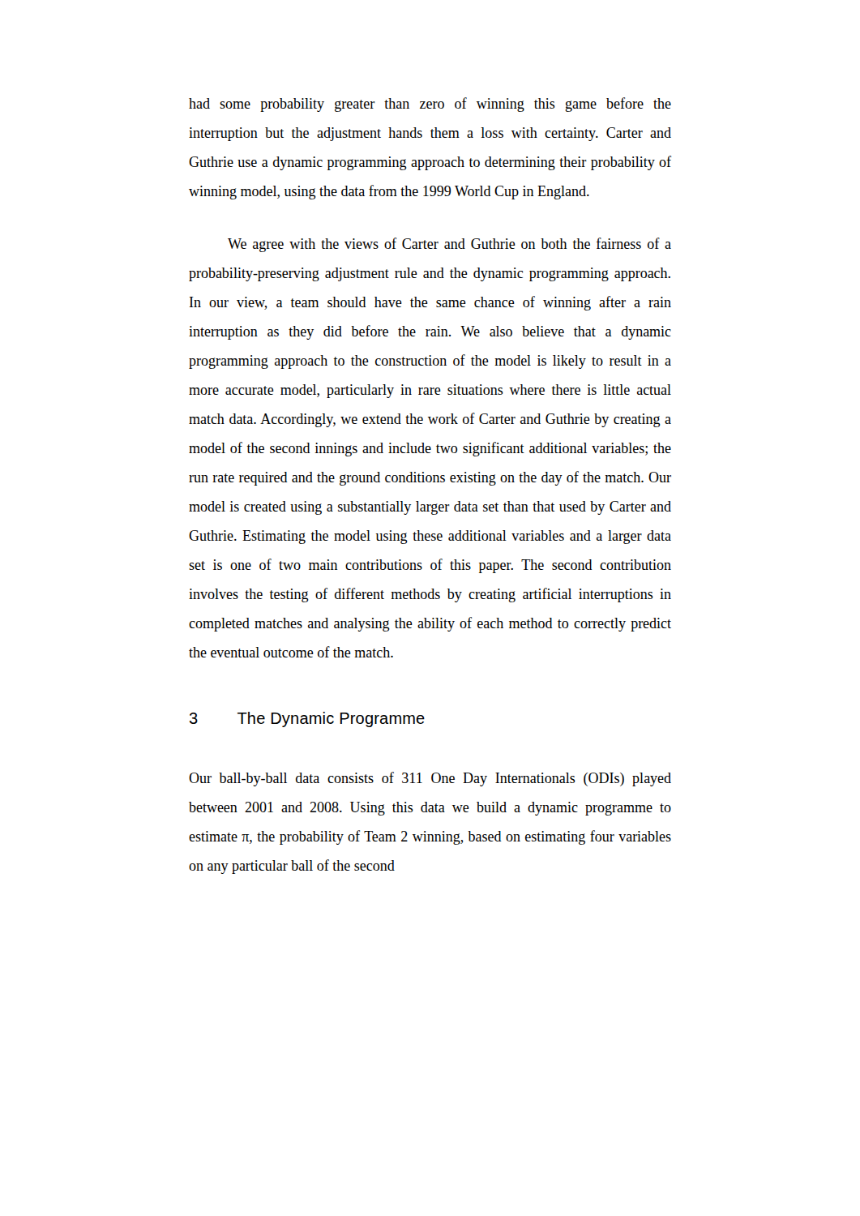had some probability greater than zero of winning this game before the interruption but the adjustment hands them a loss with certainty. Carter and Guthrie use a dynamic programming approach to determining their probability of winning model, using the data from the 1999 World Cup in England.
We agree with the views of Carter and Guthrie on both the fairness of a probability-preserving adjustment rule and the dynamic programming approach. In our view, a team should have the same chance of winning after a rain interruption as they did before the rain. We also believe that a dynamic programming approach to the construction of the model is likely to result in a more accurate model, particularly in rare situations where there is little actual match data. Accordingly, we extend the work of Carter and Guthrie by creating a model of the second innings and include two significant additional variables; the run rate required and the ground conditions existing on the day of the match. Our model is created using a substantially larger data set than that used by Carter and Guthrie. Estimating the model using these additional variables and a larger data set is one of two main contributions of this paper. The second contribution involves the testing of different methods by creating artificial interruptions in completed matches and analysing the ability of each method to correctly predict the eventual outcome of the match.
3 The Dynamic Programme
Our ball-by-ball data consists of 311 One Day Internationals (ODIs) played between 2001 and 2008. Using this data we build a dynamic programme to estimate π, the probability of Team 2 winning, based on estimating four variables on any particular ball of the second